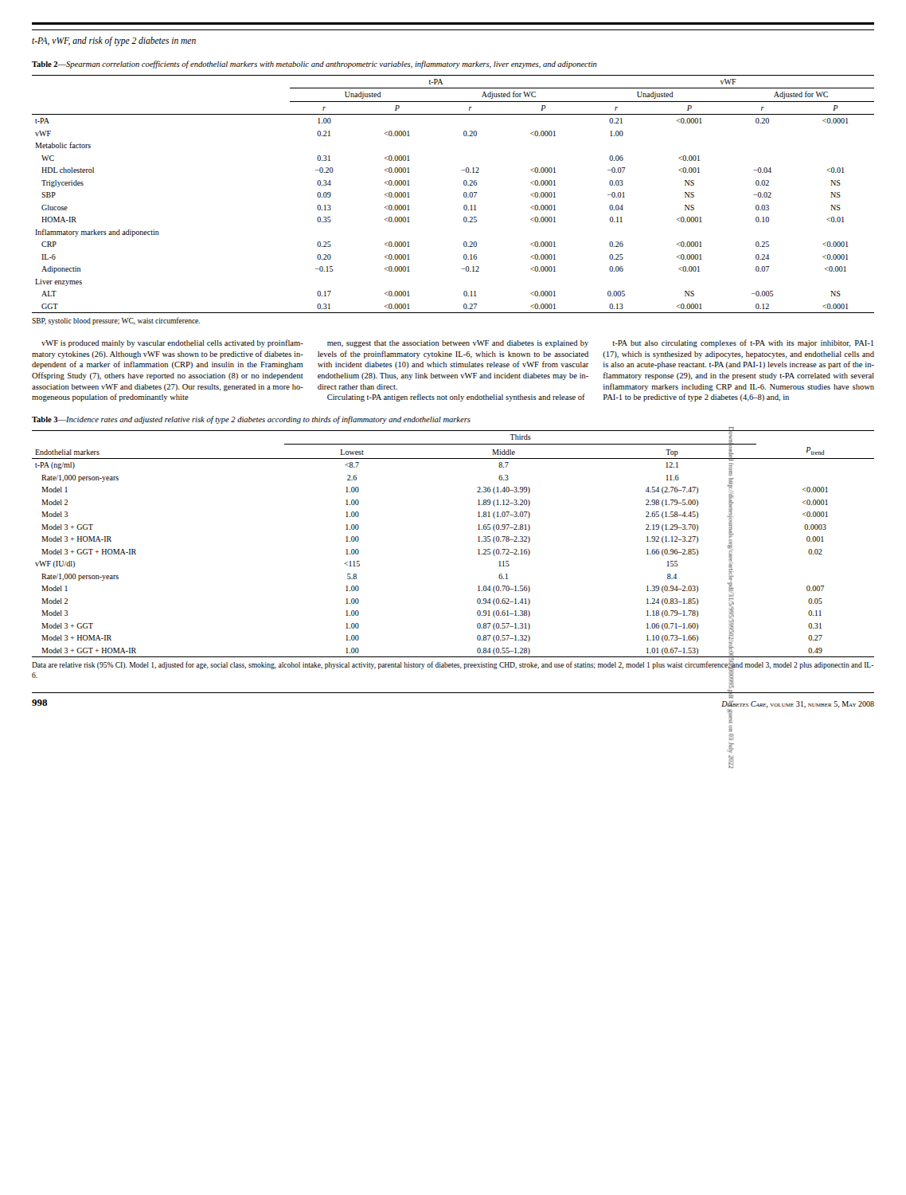Downloaded from http://diabetesjournals.org/care/article-pdf/31/5/995/599502/zdc00508000995.pdf by guest on 03 July 2022
t-PA, vWF, and risk of type 2 diabetes in men
Table 2—Spearman correlation coefficients of endothelial markers with metabolic and anthropometric variables, inflammatory markers, liver enzymes, and adiponectin
| | t-PA | vWF |
| | Unadjusted | Adjusted for WC | Unadjusted | Adjusted for WC |
| | r | P | r | P | r | P | r | P |
| t-PA | 1.00 | | | | 0.21 | <0.0001 | 0.20 | <0.0001 |
| vWF | 0.21 | <0.0001 | 0.20 | <0.0001 | 1.00 | | | |
| Metabolic factors | | | | | | | | |
| WC | 0.31 | <0.0001 | | | 0.06 | <0.001 | | |
| HDL cholesterol | −0.20 | <0.0001 | −0.12 | <0.0001 | −0.07 | <0.001 | −0.04 | <0.01 |
| Triglycerides | 0.34 | <0.0001 | 0.26 | <0.0001 | 0.03 | NS | 0.02 | NS |
| SBP | 0.09 | <0.0001 | 0.07 | <0.0001 | −0.01 | NS | −0.02 | NS |
| Glucose | 0.13 | <0.0001 | 0.11 | <0.0001 | 0.04 | NS | 0.03 | NS |
| HOMA-IR | 0.35 | <0.0001 | 0.25 | <0.0001 | 0.11 | <0.0001 | 0.10 | <0.01 |
| Inflammatory markers and adiponectin | | | | | | | | |
| CRP | 0.25 | <0.0001 | 0.20 | <0.0001 | 0.26 | <0.0001 | 0.25 | <0.0001 |
| IL-6 | 0.20 | <0.0001 | 0.16 | <0.0001 | 0.25 | <0.0001 | 0.24 | <0.0001 |
| Adiponectin | −0.15 | <0.0001 | −0.12 | <0.0001 | 0.06 | <0.001 | 0.07 | <0.001 |
| Liver enzymes | | | | | | | | |
| ALT | 0.17 | <0.0001 | 0.11 | <0.0001 | 0.005 | NS | −0.005 | NS |
| GGT | 0.31 | <0.0001 | 0.27 | <0.0001 | 0.13 | <0.0001 | 0.12 | <0.0001 |
SBP, systolic blood pressure; WC, waist circumference.
vWF is produced mainly by vascular endothelial cells activated by proinflammatory cytokines (26). Although vWF was shown to be predictive of diabetes independent of a marker of inflammation (CRP) and insulin in the Framingham Offspring Study (7), others have reported no association (8) or no independent association between vWF and diabetes (27). Our results, generated in a more homogeneous population of predominantly white
men, suggest that the association between vWF and diabetes is explained by levels of the proinflammatory cytokine IL-6, which is known to be associated with incident diabetes (10) and which stimulates release of vWF from vascular endothelium (28). Thus, any link between vWF and incident diabetes may be indirect rather than direct.
Circulating t-PA antigen reflects not only endothelial synthesis and release of
t-PA but also circulating complexes of t-PA with its major inhibitor, PAI-1 (17), which is synthesized by adipocytes, hepatocytes, and endothelial cells and is also an acute-phase reactant. t-PA (and PAI-1) levels increase as part of the inflammatory response (29), and in the present study t-PA correlated with several inflammatory markers including CRP and IL-6. Numerous studies have shown PAI-1 to be predictive of type 2 diabetes (4,6–8) and, in
Table 3—Incidence rates and adjusted relative risk of type 2 diabetes according to thirds of inflammatory and endothelial markers
| | Thirds | |
| Endothelial markers | Lowest | Middle | Top | P trend |
| t-PA (ng/ml) | <8.7 | 8.7 | 12.1 | |
| Rate/1,000 person-years | 2.6 | 6.3 | 11.6 | |
| Model 1 | 1.00 | 2.36 (1.40–3.99) | 4.54 (2.76–7.47) | <0.0001 |
| Model 2 | 1.00 | 1.89 (1.12–3.20) | 2.98 (1.79–5.00) | <0.0001 |
| Model 3 | 1.00 | 1.81 (1.07–3.07) | 2.65 (1.58–4.45) | <0.0001 |
| Model 3 + GGT | 1.00 | 1.65 (0.97–2.81) | 2.19 (1.29–3.70) | 0.0003 |
| Model 3 + HOMA-IR | 1.00 | 1.35 (0.78–2.32) | 1.92 (1.12–3.27) | 0.001 |
| Model 3 + GGT + HOMA-IR | 1.00 | 1.25 (0.72–2.16) | 1.66 (0.96–2.85) | 0.02 |
| vWF (IU/dl) | <115 | 115 | 155 | |
| Rate/1,000 person-years | 5.8 | 6.1 | 8.4 | |
| Model 1 | 1.00 | 1.04 (0.70–1.56) | 1.39 (0.94–2.03) | 0.007 |
| Model 2 | 1.00 | 0.94 (0.62–1.41) | 1.24 (0.83–1.85) | 0.05 |
| Model 3 | 1.00 | 0.91 (0.61–1.38) | 1.18 (0.79–1.78) | 0.11 |
| Model 3 + GGT | 1.00 | 0.87 (0.57–1.31) | 1.06 (0.71–1.60) | 0.31 |
| Model 3 + HOMA-IR | 1.00 | 0.87 (0.57–1.32) | 1.10 (0.73–1.66) | 0.27 |
| Model 3 + GGT + HOMA-IR | 1.00 | 0.84 (0.55–1.28) | 1.01 (0.67–1.53) | 0.49 |
Data are relative risk (95% CI). Model 1, adjusted for age, social class, smoking, alcohol intake, physical activity, parental history of diabetes, preexisting CHD, stroke, and use of statins; model 2, model 1 plus waist circumference; and model 3, model 2 plus adiponectin and IL-6.
998
Diabetes Care, volume 31, number 5, May 2008